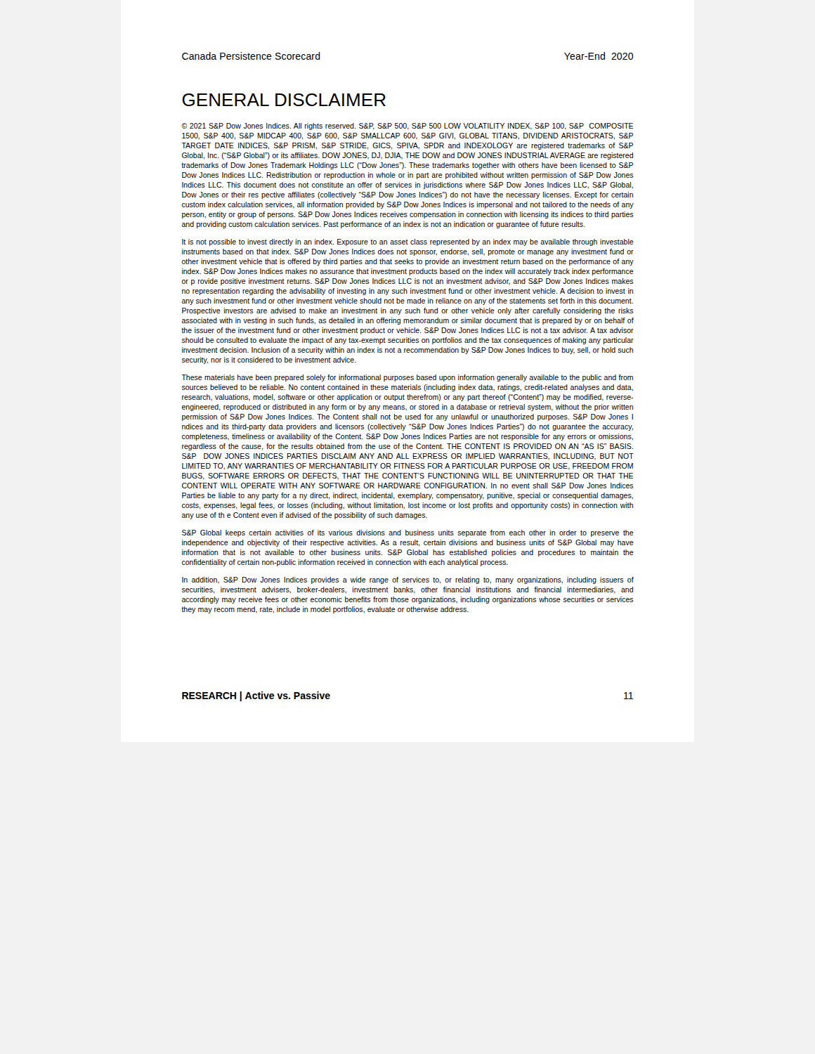Canada Persistence Scorecard
Year-End 2020
GENERAL DISCLAIMER
© 2021 S&P Dow Jones Indices. All rights reserved. S&P, S&P 500, S&P 500 LOW VOLATILITY INDEX, S&P 100, S&P COMPOSITE 1500, S&P 400, S&P MIDCAP 400, S&P 600, S&P SMALLCAP 600, S&P GIVI, GLOBAL TITANS, DIVIDEND ARISTOCRATS, S&P TARGET DATE INDICES, S&P PRISM, S&P STRIDE, GICS, SPIVA, SPDR and INDEXOLOGY are registered trademarks of S&P Global, Inc. (“S&P Global”) or its affiliates. DOW JONES, DJ, DJIA, THE DOW and DOW JONES INDUSTRIAL AVERAGE are registered trademarks of Dow Jones Trademark Holdings LLC (“Dow Jones”). These trademarks together with others have been licensed to S&P Dow Jones Indices LLC. Redistribution or reproduction in whole or in part are prohibited without written permission of S&P Dow Jones Indices LLC. This document does not constitute an offer of services in jurisdictions where S&P Dow Jones Indices LLC, S&P Global, Dow Jones or their res pective affiliates (collectively “S&P Dow Jones Indices”) do not have the necessary licenses. Except for certain custom index calculation services, all information provided by S&P Dow Jones Indices is impersonal and not tailored to the needs of any person, entity or group of persons. S&P Dow Jones Indices receives compensation in connection with licensing its indices to third parties and providing custom calculation services. Past performance of an index is not an indication or guarantee of future results.
It is not possible to invest directly in an index. Exposure to an asset class represented by an index may be available through investable instruments based on that index. S&P Dow Jones Indices does not sponsor, endorse, sell, promote or manage any investment fund or other investment vehicle that is offered by third parties and that seeks to provide an investment return based on the performance of any index. S&P Dow Jones Indices makes no assurance that investment products based on the index will accurately track index performance or p rovide positive investment returns. S&P Dow Jones Indices LLC is not an investment advisor, and S&P Dow Jones Indices makes no representation regarding the advisability of investing in any such investment fund or other investment vehicle. A decision to invest in any such investment fund or other investment vehicle should not be made in reliance on any of the statements set forth in this document. Prospective investors are advised to make an investment in any such fund or other vehicle only after carefully considering the risks associated with in vesting in such funds, as detailed in an offering memorandum or similar document that is prepared by or on behalf of the issuer of the investment fund or other investment product or vehicle. S&P Dow Jones Indices LLC is not a tax advisor. A tax advisor should be consulted to evaluate the impact of any tax-exempt securities on portfolios and the tax consequences of making any particular investment decision. Inclusion of a security within an index is not a recommendation by S&P Dow Jones Indices to buy, sell, or hold such security, nor is it considered to be investment advice.
These materials have been prepared solely for informational purposes based upon information generally available to the public and from sources believed to be reliable. No content contained in these materials (including index data, ratings, credit-related analyses and data, research, valuations, model, software or other application or output therefrom) or any part thereof (“Content”) may be modified, reverse-engineered, reproduced or distributed in any form or by any means, or stored in a database or retrieval system, without the prior written permission of S&P Dow Jones Indices. The Content shall not be used for any unlawful or unauthorized purposes. S&P Dow Jones I ndices and its third-party data providers and licensors (collectively “S&P Dow Jones Indices Parties”) do not guarantee the accuracy, completeness, timeliness or availability of the Content. S&P Dow Jones Indices Parties are not responsible for any errors or omissions, regardless of the cause, for the results obtained from the use of the Content. THE CONTENT IS PROVIDED ON AN “AS IS” BASIS. S&P DOW JONES INDICES PARTIES DISCLAIM ANY AND ALL EXPRESS OR IMPLIED WARRANTIES, INCLUDING, BUT NOT LIMITED TO, ANY WARRANTIES OF MERCHANTABILITY OR FITNESS FOR A PARTICULAR PURPOSE OR USE, FREEDOM FROM BUGS, SOFTWARE ERRORS OR DEFECTS, THAT THE CONTENT’S FUNCTIONING WILL BE UNINTERRUPTED OR THAT THE CONTENT WILL OPERATE WITH ANY SOFTWARE OR HARDWARE CONFIGURATION. In no event shall S&P Dow Jones Indices Parties be liable to any party for a ny direct, indirect, incidental, exemplary, compensatory, punitive, special or consequential damages, costs, expenses, legal fees, or losses (including, without limitation, lost income or lost profits and opportunity costs) in connection with any use of th e Content even if advised of the possibility of such damages.
S&P Global keeps certain activities of its various divisions and business units separate from each other in order to preserve the independence and objectivity of their respective activities. As a result, certain divisions and business units of S&P Global may have information that is not available to other business units. S&P Global has established policies and procedures to maintain the confidentiality of certain non-public information received in connection with each analytical process.
In addition, S&P Dow Jones Indices provides a wide range of services to, or relating to, many organizations, including issuers of securities, investment advisers, broker-dealers, investment banks, other financial institutions and financial intermediaries, and accordingly may receive fees or other economic benefits from those organizations, including organizations whose securities or services they may recom mend, rate, include in model portfolios, evaluate or otherwise address.
RESEARCH|Active vs. Passive
11